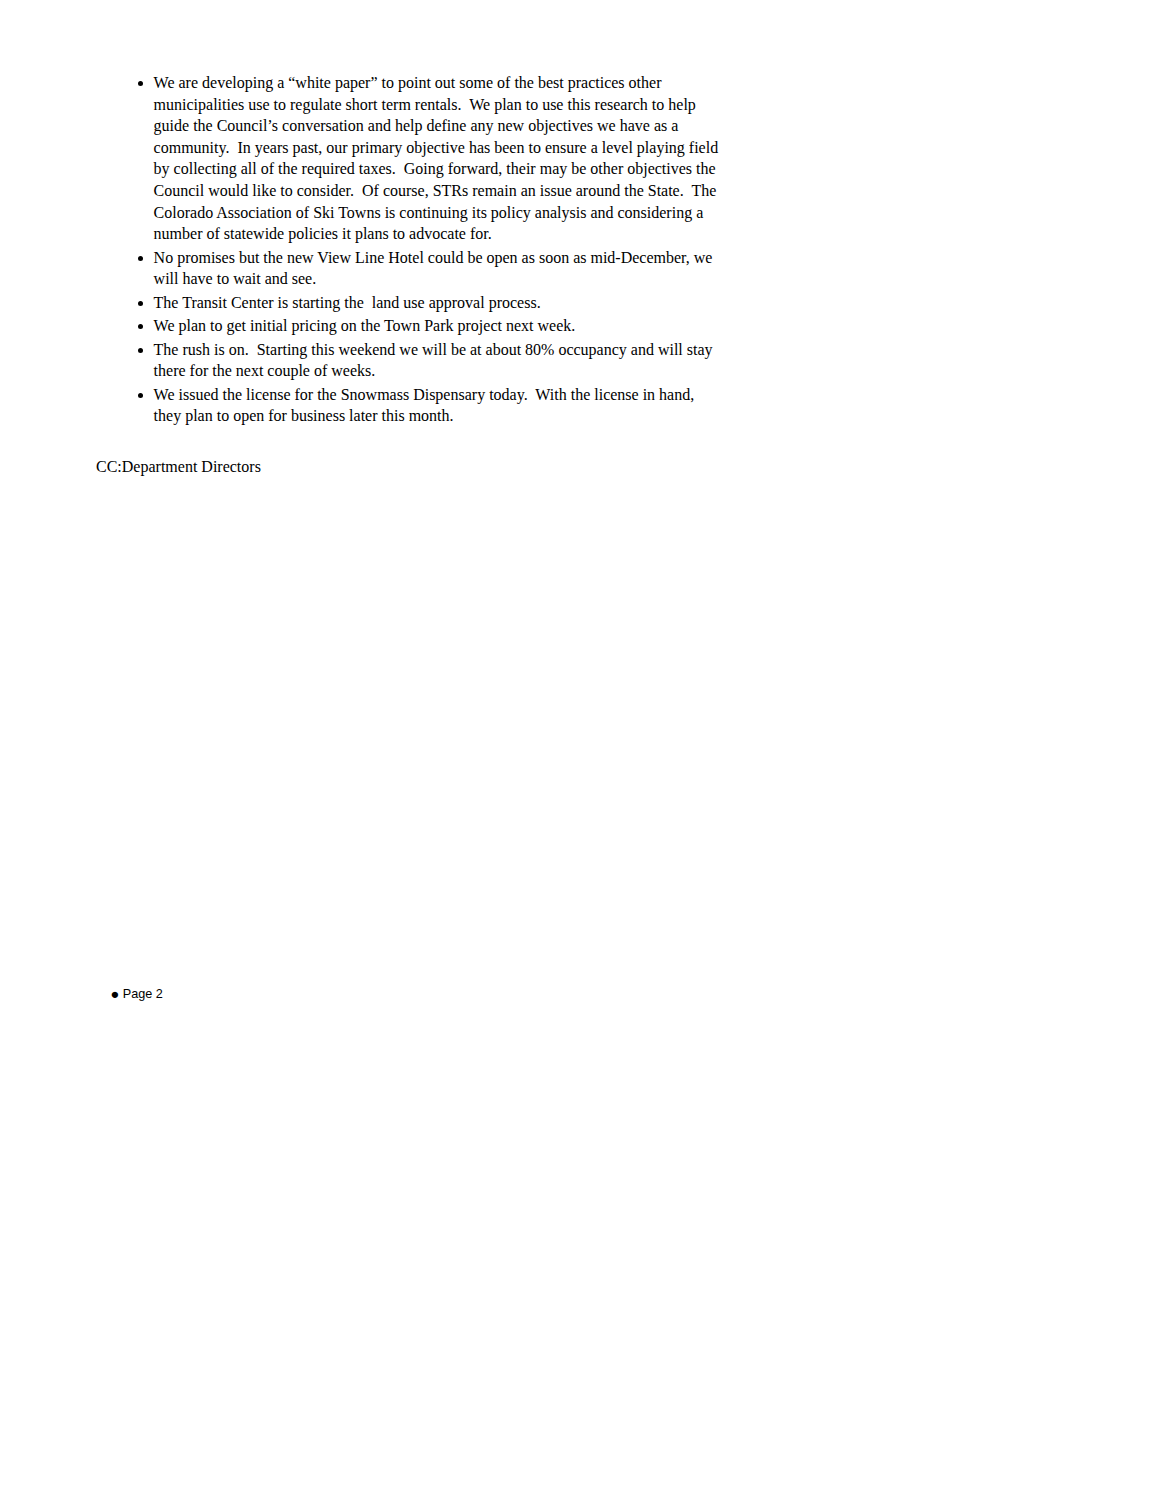We are developing a “white paper” to point out some of the best practices other municipalities use to regulate short term rentals. We plan to use this research to help guide the Council’s conversation and help define any new objectives we have as a community. In years past, our primary objective has been to ensure a level playing field by collecting all of the required taxes. Going forward, their may be other objectives the Council would like to consider. Of course, STRs remain an issue around the State. The Colorado Association of Ski Towns is continuing its policy analysis and considering a number of statewide policies it plans to advocate for.
No promises but the new View Line Hotel could be open as soon as mid-December, we will have to wait and see.
The Transit Center is starting the land use approval process.
We plan to get initial pricing on the Town Park project next week.
The rush is on. Starting this weekend we will be at about 80% occupancy and will stay there for the next couple of weeks.
We issued the license for the Snowmass Dispensary today. With the license in hand, they plan to open for business later this month.
| CC: | Department Directors |
● Page 2